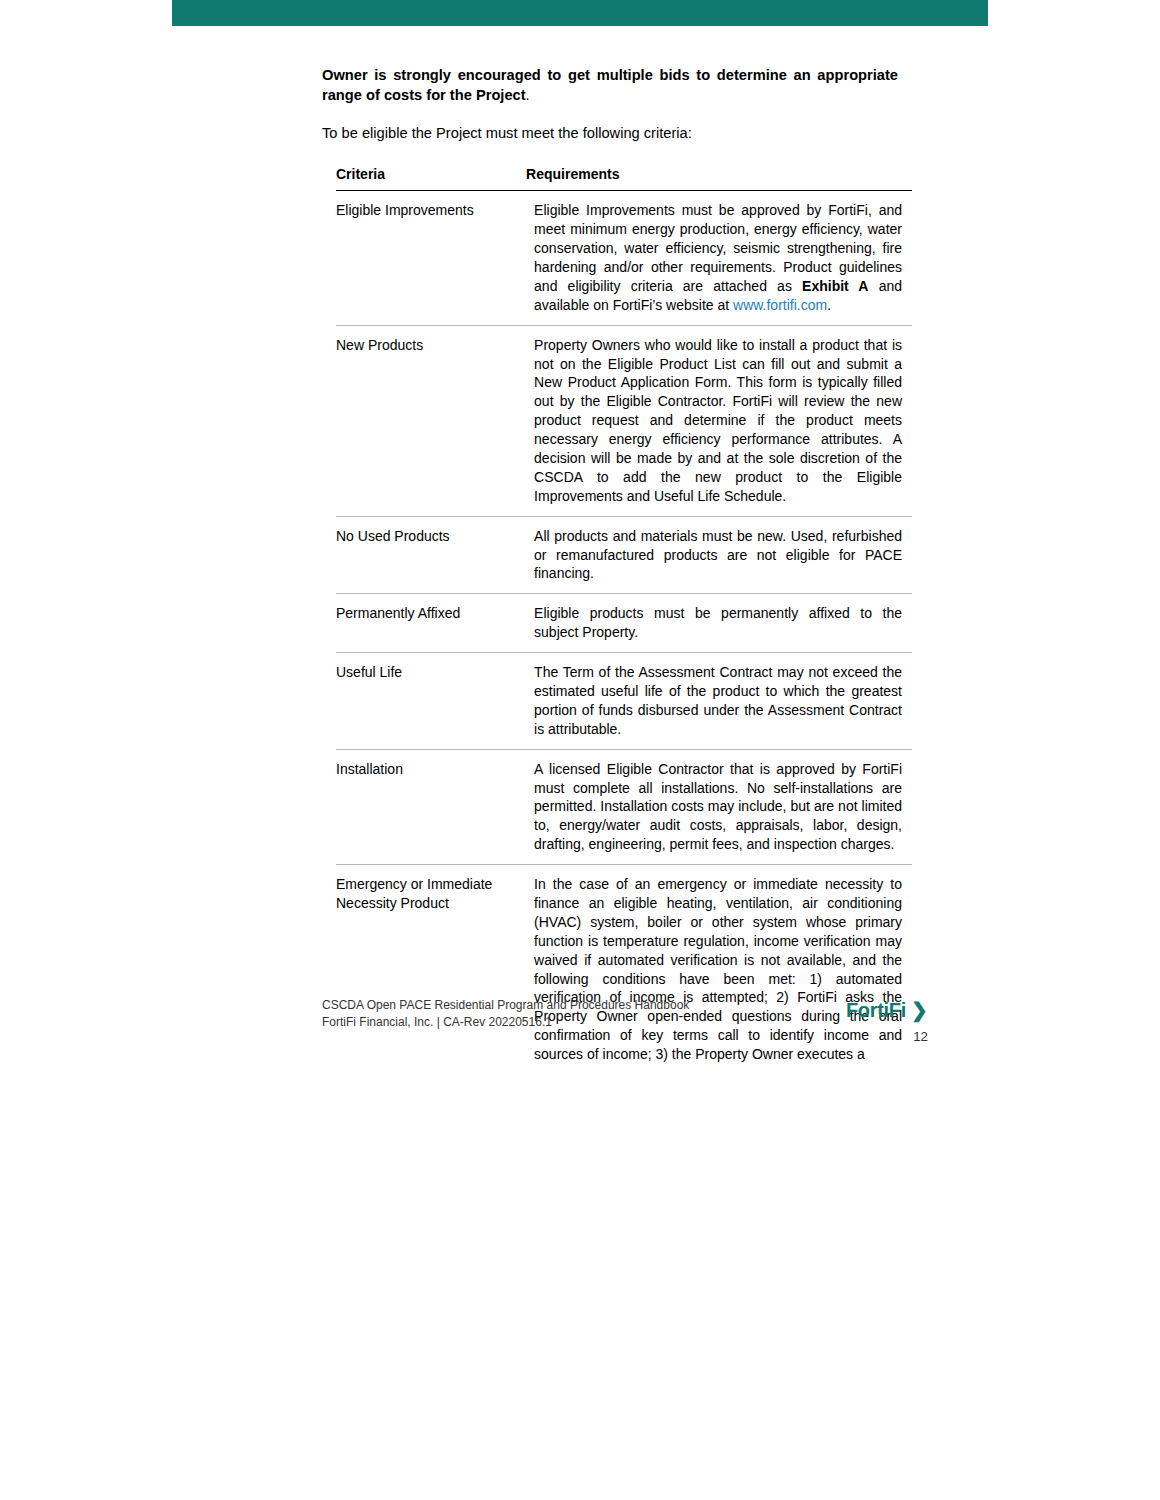Owner is strongly encouraged to get multiple bids to determine an appropriate range of costs for the Project.
To be eligible the Project must meet the following criteria:
| Criteria | Requirements |
| --- | --- |
| Eligible Improvements | Eligible Improvements must be approved by FortiFi, and meet minimum energy production, energy efficiency, water conservation, water efficiency, seismic strengthening, fire hardening and/or other requirements. Product guidelines and eligibility criteria are attached as Exhibit A and available on FortiFi’s website at www.fortifi.com . |
| New Products | Property Owners who would like to install a product that is not on the Eligible Product List can fill out and submit a New Product Application Form. This form is typically filled out by the Eligible Contractor. FortiFi will review the new product request and determine if the product meets necessary energy efficiency performance attributes. A decision will be made by and at the sole discretion of the CSCDA to add the new product to the Eligible Improvements and Useful Life Schedule. |
| No Used Products | All products and materials must be new. Used, refurbished or remanufactured products are not eligible for PACE financing. |
| Permanently Affixed | Eligible products must be permanently affixed to the subject Property. |
| Useful Life | The Term of the Assessment Contract may not exceed the estimated useful life of the product to which the greatest portion of funds disbursed under the Assessment Contract is attributable. |
| Installation | A licensed Eligible Contractor that is approved by FortiFi must complete all installations. No self-installations are permitted. Installation costs may include, but are not limited to, energy/water audit costs, appraisals, labor, design, drafting, engineering, permit fees, and inspection charges. |
| Emergency or Immediate Necessity Product | In the case of an emergency or immediate necessity to finance an eligible heating, ventilation, air conditioning (HVAC) system, boiler or other system whose primary function is temperature regulation, income verification may waived if automated verification is not available, and the following conditions have been met: 1) automated verification of income is attempted; 2) FortiFi asks the Property Owner open-ended questions during the oral confirmation of key terms call to identify income and sources of income; 3) the Property Owner executes a |
CSCDA Open PACE Residential Program and Procedures Handbook
FortiFi Financial, Inc. | CA-Rev 20220516.1
FortiFi ❯
12